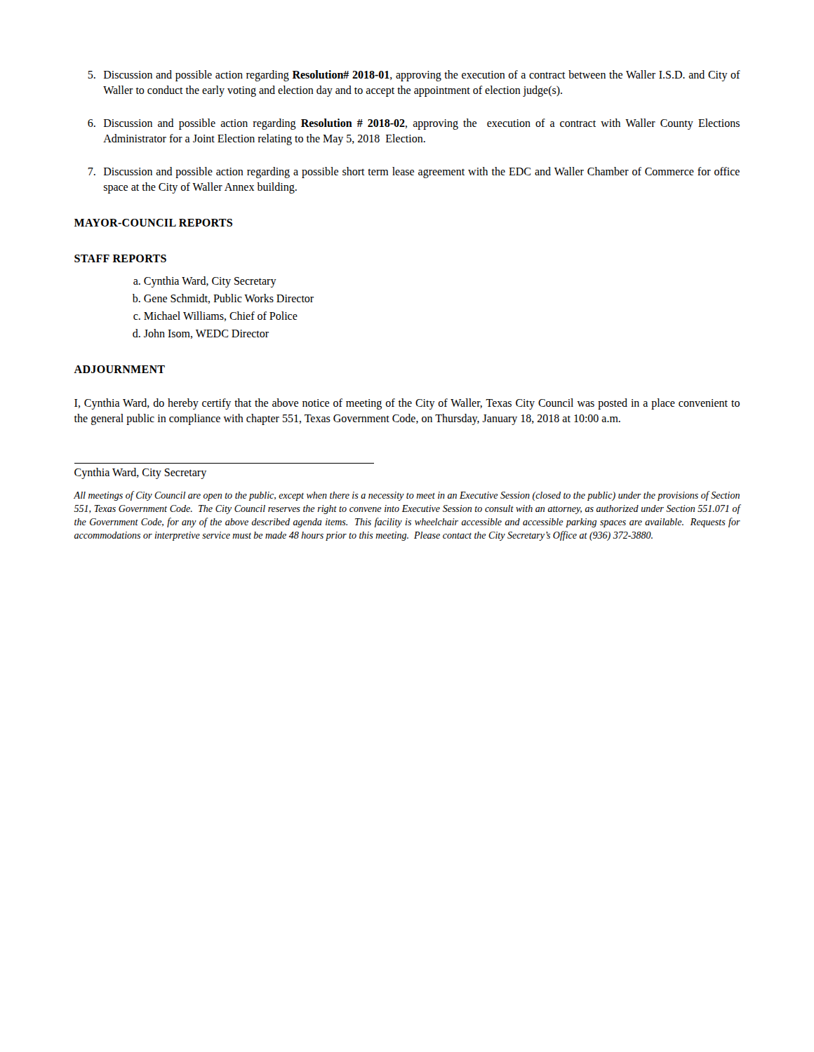Discussion and possible action regarding Resolution# 2018-01, approving the execution of a contract between the Waller I.S.D. and City of Waller to conduct the early voting and election day and to accept the appointment of election judge(s).
Discussion and possible action regarding Resolution # 2018-02, approving the execution of a contract with Waller County Elections Administrator for a Joint Election relating to the May 5, 2018 Election.
Discussion and possible action regarding a possible short term lease agreement with the EDC and Waller Chamber of Commerce for office space at the City of Waller Annex building.
MAYOR-COUNCIL REPORTS
STAFF REPORTS
Cynthia Ward, City Secretary
Gene Schmidt, Public Works Director
Michael Williams, Chief of Police
John Isom, WEDC Director
ADJOURNMENT
I, Cynthia Ward, do hereby certify that the above notice of meeting of the City of Waller, Texas City Council was posted in a place convenient to the general public in compliance with chapter 551, Texas Government Code, on Thursday, January 18, 2018 at 10:00 a.m.
Cynthia Ward, City Secretary
All meetings of City Council are open to the public, except when there is a necessity to meet in an Executive Session (closed to the public) under the provisions of Section 551, Texas Government Code. The City Council reserves the right to convene into Executive Session to consult with an attorney, as authorized under Section 551.071 of the Government Code, for any of the above described agenda items. This facility is wheelchair accessible and accessible parking spaces are available. Requests for accommodations or interpretive service must be made 48 hours prior to this meeting. Please contact the City Secretary’s Office at (936) 372-3880.